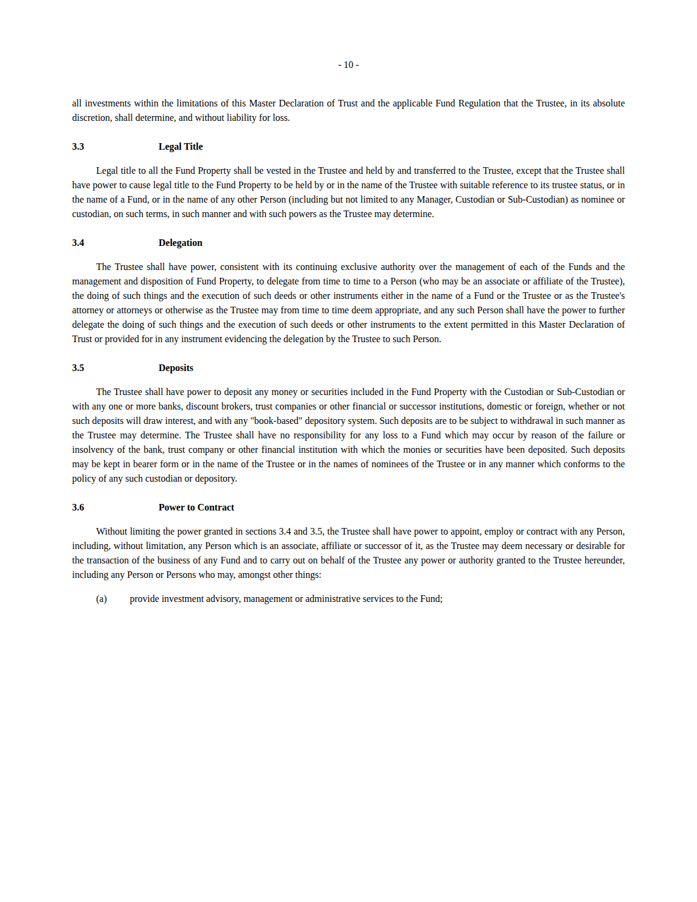- 10 -
all investments within the limitations of this Master Declaration of Trust and the applicable Fund Regulation that the Trustee, in its absolute discretion, shall determine, and without liability for loss.
3.3 Legal Title
Legal title to all the Fund Property shall be vested in the Trustee and held by and transferred to the Trustee, except that the Trustee shall have power to cause legal title to the Fund Property to be held by or in the name of the Trustee with suitable reference to its trustee status, or in the name of a Fund, or in the name of any other Person (including but not limited to any Manager, Custodian or Sub-Custodian) as nominee or custodian, on such terms, in such manner and with such powers as the Trustee may determine.
3.4 Delegation
The Trustee shall have power, consistent with its continuing exclusive authority over the management of each of the Funds and the management and disposition of Fund Property, to delegate from time to time to a Person (who may be an associate or affiliate of the Trustee), the doing of such things and the execution of such deeds or other instruments either in the name of a Fund or the Trustee or as the Trustee's attorney or attorneys or otherwise as the Trustee may from time to time deem appropriate, and any such Person shall have the power to further delegate the doing of such things and the execution of such deeds or other instruments to the extent permitted in this Master Declaration of Trust or provided for in any instrument evidencing the delegation by the Trustee to such Person.
3.5 Deposits
The Trustee shall have power to deposit any money or securities included in the Fund Property with the Custodian or Sub-Custodian or with any one or more banks, discount brokers, trust companies or other financial or successor institutions, domestic or foreign, whether or not such deposits will draw interest, and with any "book-based" depository system. Such deposits are to be subject to withdrawal in such manner as the Trustee may determine. The Trustee shall have no responsibility for any loss to a Fund which may occur by reason of the failure or insolvency of the bank, trust company or other financial institution with which the monies or securities have been deposited. Such deposits may be kept in bearer form or in the name of the Trustee or in the names of nominees of the Trustee or in any manner which conforms to the policy of any such custodian or depository.
3.6 Power to Contract
Without limiting the power granted in sections 3.4 and 3.5, the Trustee shall have power to appoint, employ or contract with any Person, including, without limitation, any Person which is an associate, affiliate or successor of it, as the Trustee may deem necessary or desirable for the transaction of the business of any Fund and to carry out on behalf of the Trustee any power or authority granted to the Trustee hereunder, including any Person or Persons who may, amongst other things:
(a) provide investment advisory, management or administrative services to the Fund;